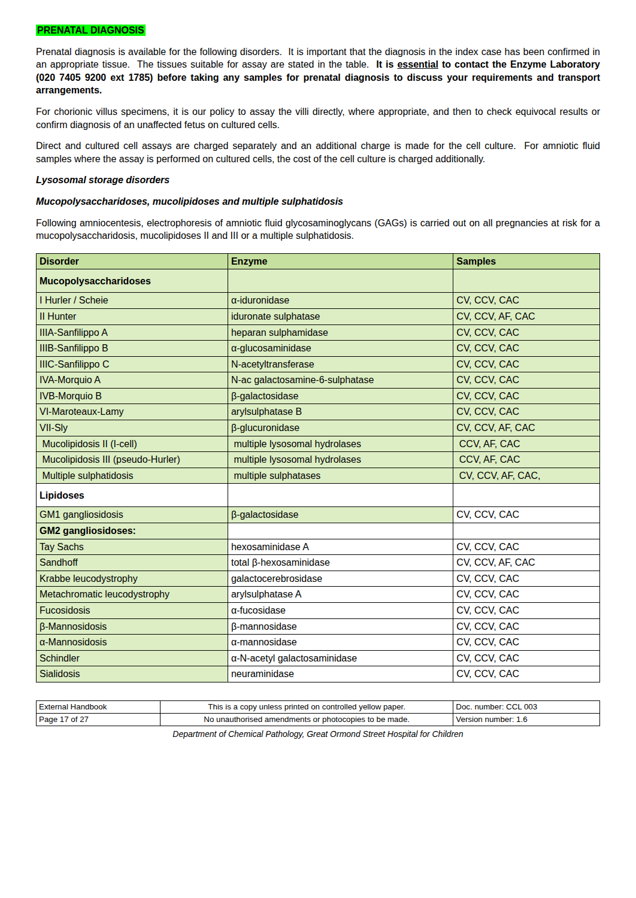PRENATAL DIAGNOSIS
Prenatal diagnosis is available for the following disorders. It is important that the diagnosis in the index case has been confirmed in an appropriate tissue. The tissues suitable for assay are stated in the table. It is essential to contact the Enzyme Laboratory (020 7405 9200 ext 1785) before taking any samples for prenatal diagnosis to discuss your requirements and transport arrangements.
For chorionic villus specimens, it is our policy to assay the villi directly, where appropriate, and then to check equivocal results or confirm diagnosis of an unaffected fetus on cultured cells.
Direct and cultured cell assays are charged separately and an additional charge is made for the cell culture. For amniotic fluid samples where the assay is performed on cultured cells, the cost of the cell culture is charged additionally.
Lysosomal storage disorders
Mucopolysaccharidoses, mucolipidoses and multiple sulphatidosis
Following amniocentesis, electrophoresis of amniotic fluid glycosaminoglycans (GAGs) is carried out on all pregnancies at risk for a mucopolysaccharidosis, mucolipidoses II and III or a multiple sulphatidosis.
| Disorder | Enzyme | Samples |
| --- | --- | --- |
| Mucopolysaccharidoses | | |
| I Hurler / Scheie | α-iduronidase | CV, CCV, CAC |
| II Hunter | iduronate sulphatase | CV, CCV, AF, CAC |
| IIIA-Sanfilippo A | heparan sulphamidase | CV, CCV, CAC |
| IIIB-Sanfilippo B | α-glucosaminidase | CV, CCV, CAC |
| IIIC-Sanfilippo C | N-acetyltransferase | CV, CCV, CAC |
| IVA-Morquio A | N-ac galactosamine-6-sulphatase | CV, CCV, CAC |
| IVB-Morquio B | β-galactosidase | CV, CCV, CAC |
| VI-Maroteaux-Lamy | arylsulphatase B | CV, CCV, CAC |
| VII-Sly | β-glucuronidase | CV, CCV, AF, CAC |
| Mucolipidosis II (I-cell) | multiple lysosomal hydrolases | CCV, AF, CAC |
| Mucolipidosis III (pseudo-Hurler) | multiple lysosomal hydrolases | CCV, AF, CAC |
| Multiple sulphatidosis | multiple sulphatases | CV, CCV, AF, CAC, |
| Lipidoses | | |
| GM1 gangliosidosis | β-galactosidase | CV, CCV, CAC |
| GM2 gangliosidoses: | | |
| Tay Sachs | hexosaminidase A | CV, CCV, CAC |
| Sandhoff | total β-hexosaminidase | CV, CCV, AF, CAC |
| Krabbe leucodystrophy | galactocerebrosidase | CV, CCV, CAC |
| Metachromatic leucodystrophy | arylsulphatase A | CV, CCV, CAC |
| Fucosidosis | α-fucosidase | CV, CCV, CAC |
| β-Mannosidosis | β-mannosidase | CV, CCV, CAC |
| α-Mannosidosis | α-mannosidase | CV, CCV, CAC |
| Schindler | α-N-acetyl galactosaminidase | CV, CCV, CAC |
| Sialidosis | neuraminidase | CV, CCV, CAC |
| External Handbook | This is a copy unless printed on controlled yellow paper. | Doc. number: CCL 003 |
| Page 17 of 27 | No unauthorised amendments or photocopies to be made. | Version number: 1.6 |
Department of Chemical Pathology, Great Ormond Street Hospital for Children